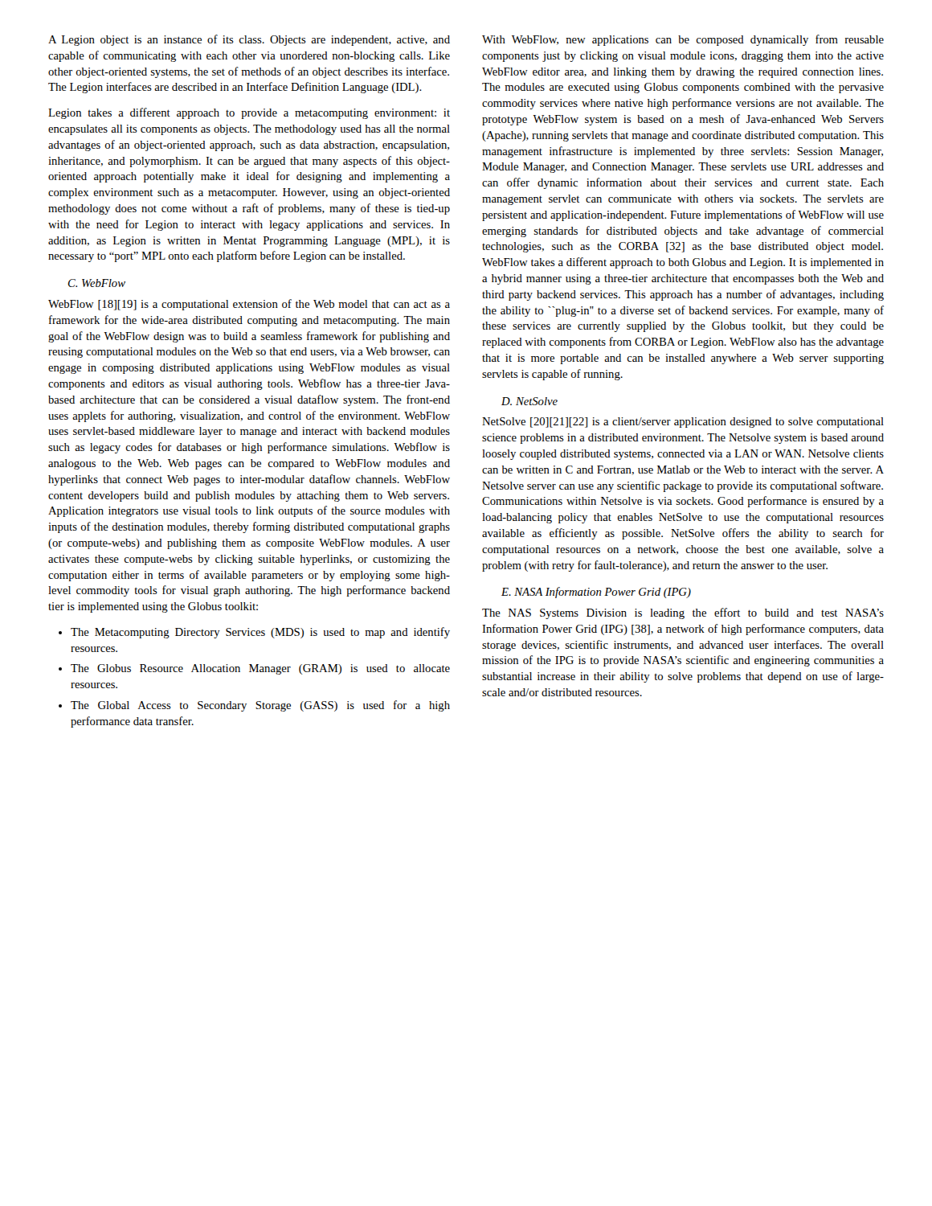A Legion object is an instance of its class. Objects are independent, active, and capable of communicating with each other via unordered non-blocking calls. Like other object-oriented systems, the set of methods of an object describes its interface. The Legion interfaces are described in an Interface Definition Language (IDL).
Legion takes a different approach to provide a metacomputing environment: it encapsulates all its components as objects. The methodology used has all the normal advantages of an object-oriented approach, such as data abstraction, encapsulation, inheritance, and polymorphism. It can be argued that many aspects of this object-oriented approach potentially make it ideal for designing and implementing a complex environment such as a metacomputer. However, using an object-oriented methodology does not come without a raft of problems, many of these is tied-up with the need for Legion to interact with legacy applications and services. In addition, as Legion is written in Mentat Programming Language (MPL), it is necessary to “port” MPL onto each platform before Legion can be installed.
C. WebFlow
WebFlow [18][19] is a computational extension of the Web model that can act as a framework for the wide-area distributed computing and metacomputing. The main goal of the WebFlow design was to build a seamless framework for publishing and reusing computational modules on the Web so that end users, via a Web browser, can engage in composing distributed applications using WebFlow modules as visual components and editors as visual authoring tools. Webflow has a three-tier Java-based architecture that can be considered a visual dataflow system. The front-end uses applets for authoring, visualization, and control of the environment. WebFlow uses servlet-based middleware layer to manage and interact with backend modules such as legacy codes for databases or high performance simulations. Webflow is analogous to the Web. Web pages can be compared to WebFlow modules and hyperlinks that connect Web pages to inter-modular dataflow channels. WebFlow content developers build and publish modules by attaching them to Web servers. Application integrators use visual tools to link outputs of the source modules with inputs of the destination modules, thereby forming distributed computational graphs (or compute-webs) and publishing them as composite WebFlow modules. A user activates these compute-webs by clicking suitable hyperlinks, or customizing the computation either in terms of available parameters or by employing some high-level commodity tools for visual graph authoring. The high performance backend tier is implemented using the Globus toolkit:
The Metacomputing Directory Services (MDS) is used to map and identify resources.
The Globus Resource Allocation Manager (GRAM) is used to allocate resources.
The Global Access to Secondary Storage (GASS) is used for a high performance data transfer.
With WebFlow, new applications can be composed dynamically from reusable components just by clicking on visual module icons, dragging them into the active WebFlow editor area, and linking them by drawing the required connection lines. The modules are executed using Globus components combined with the pervasive commodity services where native high performance versions are not available. The prototype WebFlow system is based on a mesh of Java-enhanced Web Servers (Apache), running servlets that manage and coordinate distributed computation. This management infrastructure is implemented by three servlets: Session Manager, Module Manager, and Connection Manager. These servlets use URL addresses and can offer dynamic information about their services and current state. Each management servlet can communicate with others via sockets. The servlets are persistent and application-independent. Future implementations of WebFlow will use emerging standards for distributed objects and take advantage of commercial technologies, such as the CORBA [32] as the base distributed object model. WebFlow takes a different approach to both Globus and Legion. It is implemented in a hybrid manner using a three-tier architecture that encompasses both the Web and third party backend services. This approach has a number of advantages, including the ability to ``plug-in'' to a diverse set of backend services. For example, many of these services are currently supplied by the Globus toolkit, but they could be replaced with components from CORBA or Legion. WebFlow also has the advantage that it is more portable and can be installed anywhere a Web server supporting servlets is capable of running.
D. NetSolve
NetSolve [20][21][22] is a client/server application designed to solve computational science problems in a distributed environment. The Netsolve system is based around loosely coupled distributed systems, connected via a LAN or WAN. Netsolve clients can be written in C and Fortran, use Matlab or the Web to interact with the server. A Netsolve server can use any scientific package to provide its computational software. Communications within Netsolve is via sockets. Good performance is ensured by a load-balancing policy that enables NetSolve to use the computational resources available as efficiently as possible. NetSolve offers the ability to search for computational resources on a network, choose the best one available, solve a problem (with retry for fault-tolerance), and return the answer to the user.
E. NASA Information Power Grid (IPG)
The NAS Systems Division is leading the effort to build and test NASA’s Information Power Grid (IPG) [38], a network of high performance computers, data storage devices, scientific instruments, and advanced user interfaces. The overall mission of the IPG is to provide NASA’s scientific and engineering communities a substantial increase in their ability to solve problems that depend on use of large-scale and/or distributed resources.